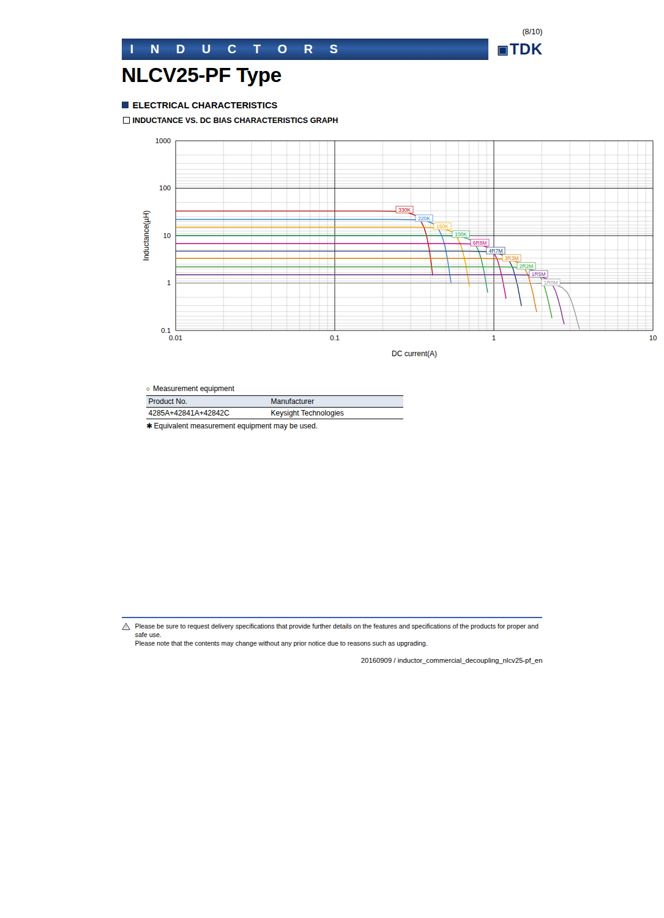(8/10)
I N D U C T O R S
▣TDK
NLCV25-PF Type
ELECTRICAL CHARACTERISTICS
INDUCTANCE VS. DC BIAS CHARACTERISTICS GRAPH
1000 100 10 1 0.1 0.01 0.1 1 10 DC current(A) Inductance(µH) 330K 220K 150K 100K 6R8M 4R7M 3R3M 2R2M 1R5M 1R0M
Measurement equipment
| Product No. | Manufacturer |
| --- | --- |
| 4285A+42841A+42842C | Keysight Technologies |
✱Equivalent measurement equipment may be used.
! Please be sure to request delivery specifications that provide further details on the features and specifications of the products for proper and safe use.
Please note that the contents may change without any prior notice due to reasons such as upgrading.
20160909 / inductor_commercial_decoupling_nlcv25-pf_en